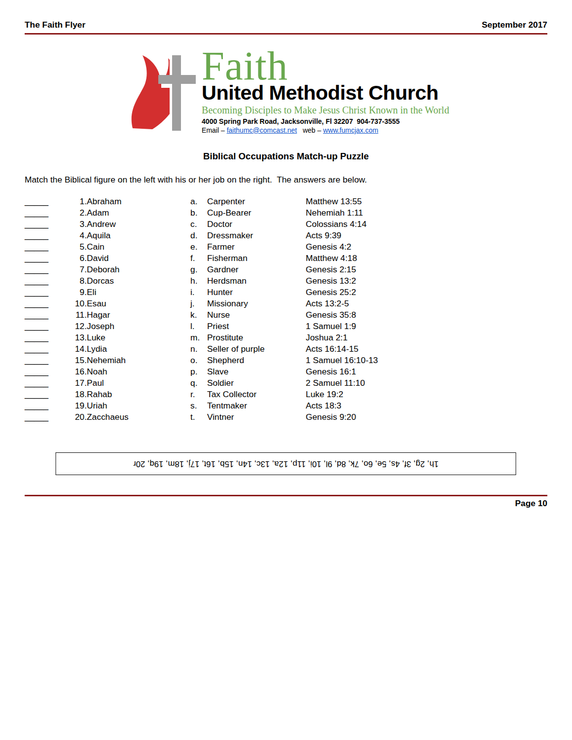The Faith Flyer September 2017
Faith
United Methodist Church
Becoming Disciples to Make Jesus Christ Known in the World
4000 Spring Park Road, Jacksonville, Fl 32207 904-737-3555
Email – faithumc@comcast.net web – www.fumcjax.com
Biblical Occupations Match-up Puzzle
Match the Biblical figure on the left with his or her job on the right. The answers are below.
| _____ | 1. | Abraham | a. | Carpenter | Matthew 13:55 |
| _____ | 2. | Adam | b. | Cup-Bearer | Nehemiah 1:11 |
| _____ | 3. | Andrew | c. | Doctor | Colossians 4:14 |
| _____ | 4. | Aquila | d. | Dressmaker | Acts 9:39 |
| _____ | 5. | Cain | e. | Farmer | Genesis 4:2 |
| _____ | 6. | David | f. | Fisherman | Matthew 4:18 |
| _____ | 7. | Deborah | g. | Gardner | Genesis 2:15 |
| _____ | 8. | Dorcas | h. | Herdsman | Genesis 13:2 |
| _____ | 9. | Eli | i. | Hunter | Genesis 25:2 |
| _____ | 10. | Esau | j. | Missionary | Acts 13:2-5 |
| _____ | 11. | Hagar | k. | Nurse | Genesis 35:8 |
| _____ | 12. | Joseph | l. | Priest | 1 Samuel 1:9 |
| _____ | 13. | Luke | m. | Prostitute | Joshua 2:1 |
| _____ | 14. | Lydia | n. | Seller of purple | Acts 16:14-15 |
| _____ | 15. | Nehemiah | o. | Shepherd | 1 Samuel 16:10-13 |
| _____ | 16. | Noah | p. | Slave | Genesis 16:1 |
| _____ | 17. | Paul | q. | Soldier | 2 Samuel 11:10 |
| _____ | 18. | Rahab | r. | Tax Collector | Luke 19:2 |
| _____ | 19. | Uriah | s. | Tentmaker | Acts 18:3 |
| _____ | 20. | Zacchaeus | t. | Vintner | Genesis 9:20 |
1h, 2g, 3f, 4s, 5e, 6o, 7k, 8d, 9l, 10i, 11p, 12a, 13c, 14n, 15b, 16t, 17j, 18m, 19q, 20r
Page 10